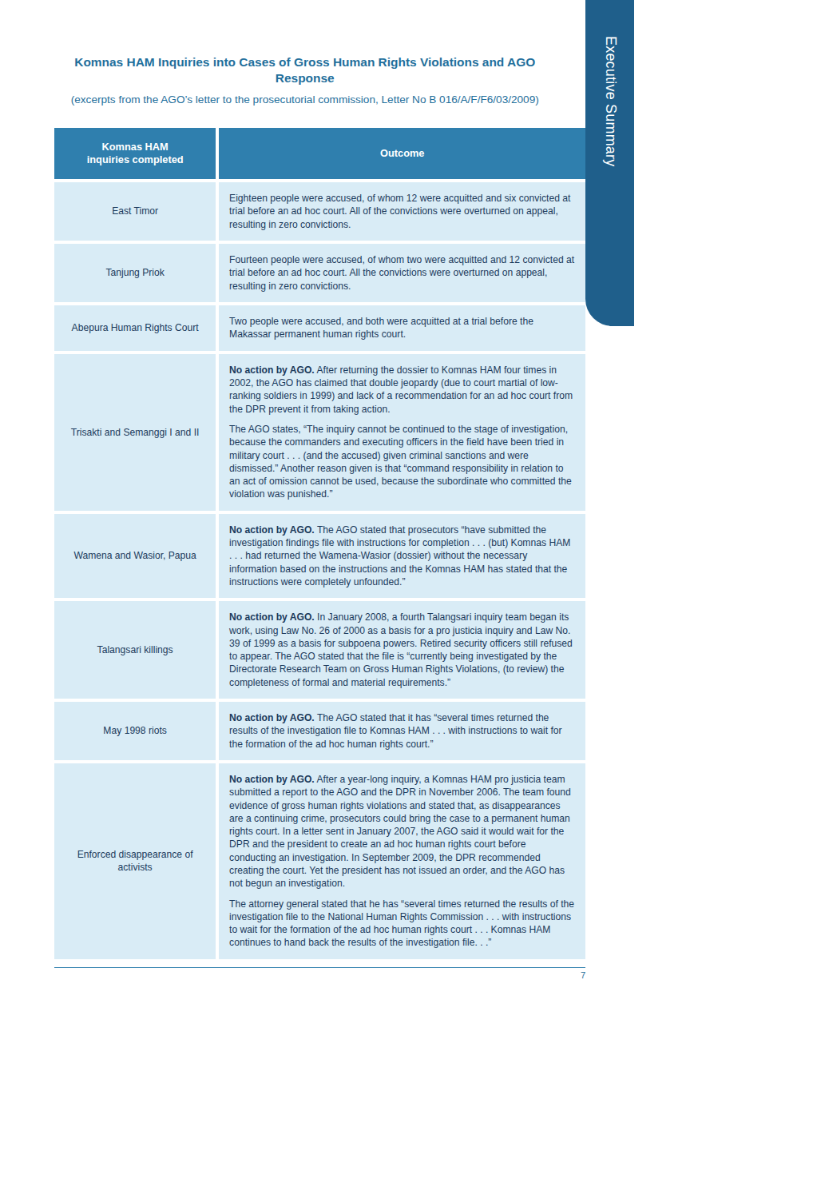Executive Summary
Komnas HAM Inquiries into Cases of Gross Human Rights Violations and AGO Response
(excerpts from the AGO’s letter to the prosecutorial commission, Letter No B 016/A/F/F6/03/2009)
| Komnas HAM inquiries completed | Outcome |
| --- | --- |
| East Timor | Eighteen people were accused, of whom 12 were acquitted and six convicted at trial before an ad hoc court. All of the convictions were overturned on appeal, resulting in zero convictions. |
| Tanjung Priok | Fourteen people were accused, of whom two were acquitted and 12 convicted at trial before an ad hoc court. All the convictions were overturned on appeal, resulting in zero convictions. |
| Abepura Human Rights Court | Two people were accused, and both were acquitted at a trial before the Makassar permanent human rights court. |
| Trisakti and Semanggi I and II | No action by AGO. After returning the dossier to Komnas HAM four times in 2002, the AGO has claimed that double jeopardy (due to court martial of low-ranking soldiers in 1999) and lack of a recommendation for an ad hoc court from the DPR prevent it from taking action. The AGO states, “The inquiry cannot be continued to the stage of investigation, because the commanders and executing officers in the field have been tried in military court . . . (and the accused) given criminal sanctions and were dismissed.” Another reason given is that “command responsibility in relation to an act of omission cannot be used, because the subordinate who committed the violation was punished.” |
| Wamena and Wasior, Papua | No action by AGO. The AGO stated that prosecutors “have submitted the investigation findings file with instructions for completion . . . (but) Komnas HAM . . . had returned the Wamena-Wasior (dossier) without the necessary information based on the instructions and the Komnas HAM has stated that the instructions were completely unfounded.” |
| Talangsari killings | No action by AGO. In January 2008, a fourth Talangsari inquiry team began its work, using Law No. 26 of 2000 as a basis for a pro justicia inquiry and Law No. 39 of 1999 as a basis for subpoena powers. Retired security officers still refused to appear. The AGO stated that the file is “currently being investigated by the Directorate Research Team on Gross Human Rights Violations, (to review) the completeness of formal and material requirements.” |
| May 1998 riots | No action by AGO. The AGO stated that it has “several times returned the results of the investigation file to Komnas HAM . . . with instructions to wait for the formation of the ad hoc human rights court.” |
| Enforced disappearance of activists | No action by AGO. After a year-long inquiry, a Komnas HAM pro justicia team submitted a report to the AGO and the DPR in November 2006. The team found evidence of gross human rights violations and stated that, as disappearances are a continuing crime, prosecutors could bring the case to a permanent human rights court. In a letter sent in January 2007, the AGO said it would wait for the DPR and the president to create an ad hoc human rights court before conducting an investigation. In September 2009, the DPR recommended creating the court. Yet the president has not issued an order, and the AGO has not begun an investigation. The attorney general stated that he has “several times returned the results of the investigation file to the National Human Rights Commission . . . with instructions to wait for the formation of the ad hoc human rights court . . . Komnas HAM continues to hand back the results of the investigation file. . .” |
7